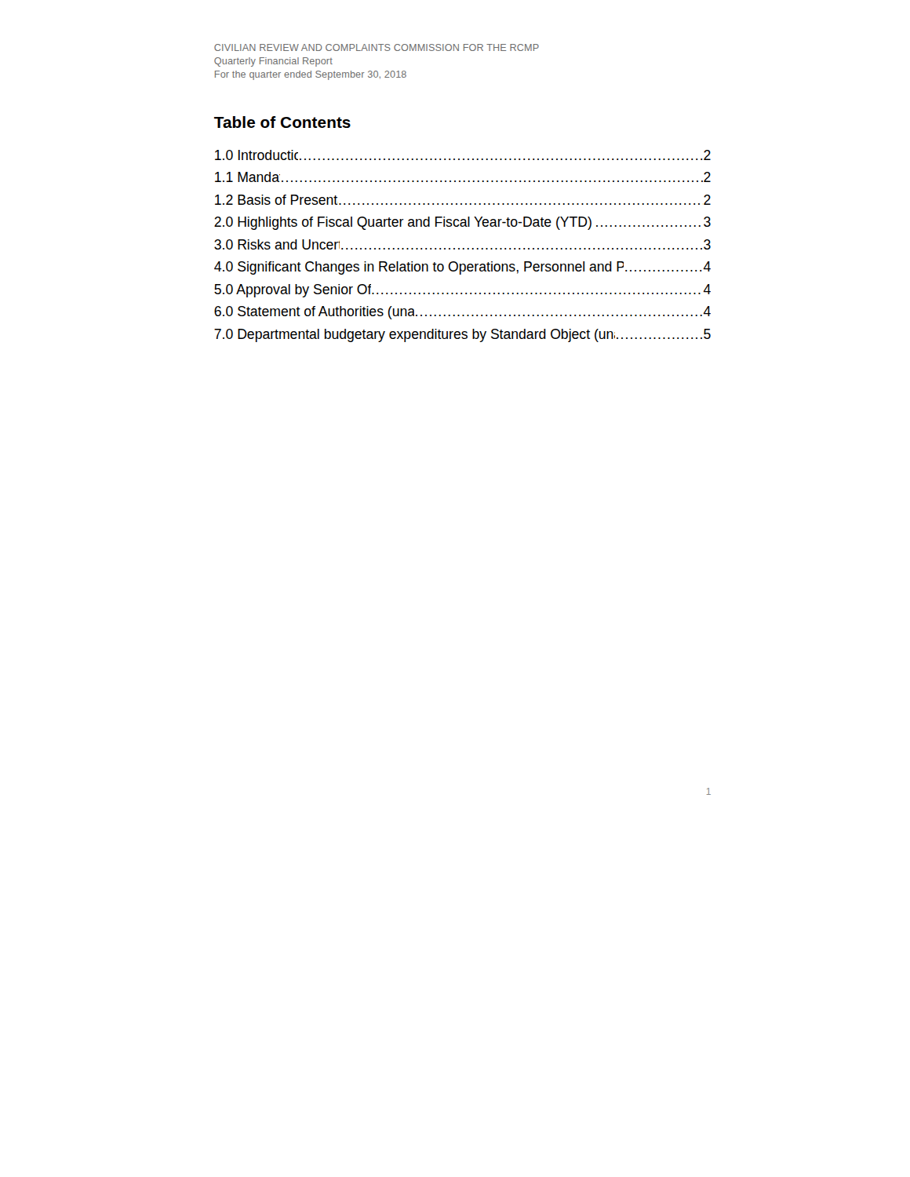Civilian Review and Complaints Commission for the RCMP
Quarterly Financial Report
For the quarter ended September 30, 2018
Table of Contents
1.0 Introduction .................................................................................................. 2
1.1 Mandate ......................................................................................................... 2
1.2 Basis of Presentation ................................................................................................. 2
2.0 Highlights of Fiscal Quarter and Fiscal Year-to-Date (YTD) Results .......................... 3
3.0 Risks and Uncertainty ................................................................................................. 3
4.0 Significant Changes in Relation to Operations, Personnel and Programs ................... 4
5.0 Approval by Senior Officials ....................................................................................... 4
6.0 Statement of Authorities (unaudited) ........................................................................... 4
7.0 Departmental budgetary expenditures by Standard Object (unaudited) ..................... 5
1